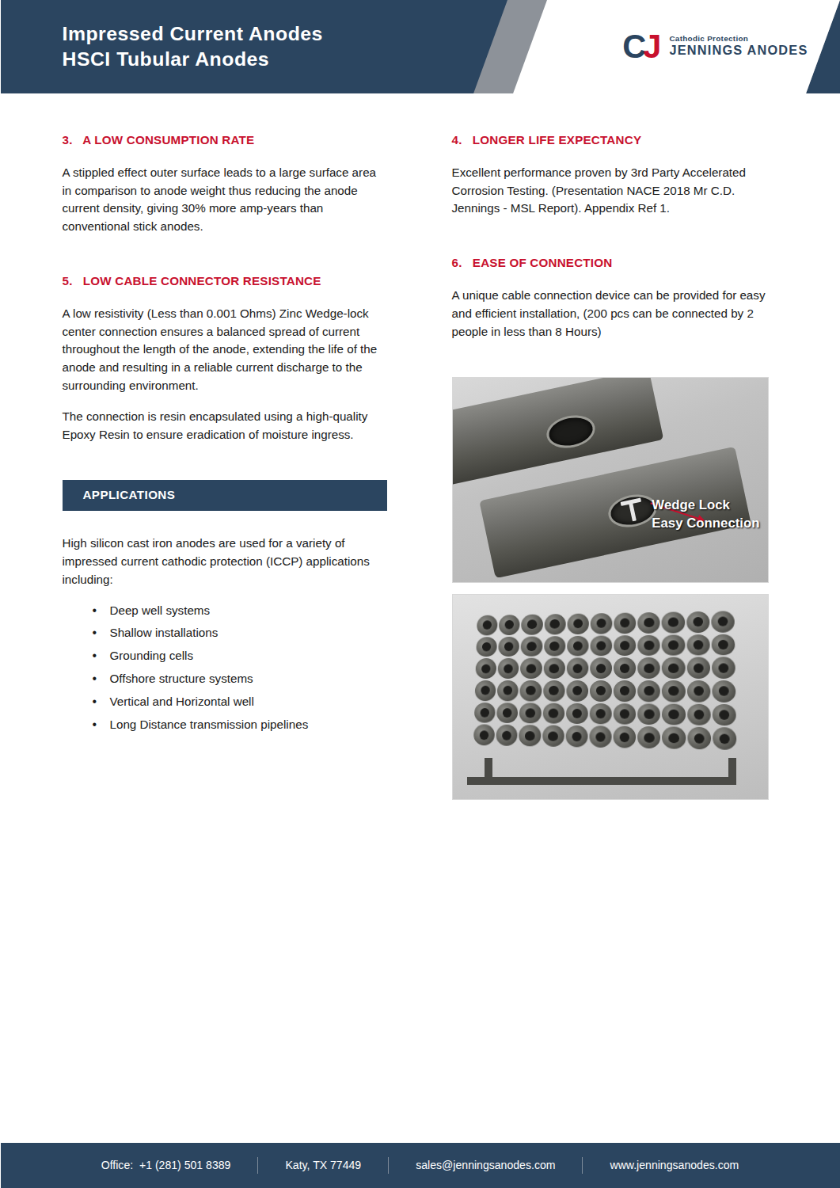Impressed Current Anodes
HSCI Tubular Anodes
CJ
Cathodic Protection JENNINGS ANODES
3. A LOW CONSUMPTION RATE
A stippled effect outer surface leads to a large surface area in comparison to anode weight thus reducing the anode current density, giving 30% more amp-years than conventional stick anodes.
5. LOW CABLE CONNECTOR RESISTANCE
A low resistivity (Less than 0.001 Ohms) Zinc Wedge-lock center connection ensures a balanced spread of current throughout the length of the anode, extending the life of the anode and resulting in a reliable current discharge to the surrounding environment.
The connection is resin encapsulated using a high-quality Epoxy Resin to ensure eradication of moisture ingress.
APPLICATIONS
High silicon cast iron anodes are used for a variety of impressed current cathodic protection (ICCP) applications including:
Deep well systems
Shallow installations
Grounding cells
Offshore structure systems
Vertical and Horizontal well
Long Distance transmission pipelines
4. LONGER LIFE EXPECTANCY
Excellent performance proven by 3rd Party Accelerated Corrosion Testing. (Presentation NACE 2018 Mr C.D. Jennings - MSL Report). Appendix Ref 1.
6. EASE OF CONNECTION
A unique cable connection device can be provided for easy and efficient installation, (200 pcs can be connected by 2 people in less than 8 Hours)
Wedge Lock
Easy Connection
Office: +1 (281) 501 8389 Katy, TX 77449 sales@jenningsanodes.com www.jenningsanodes.com